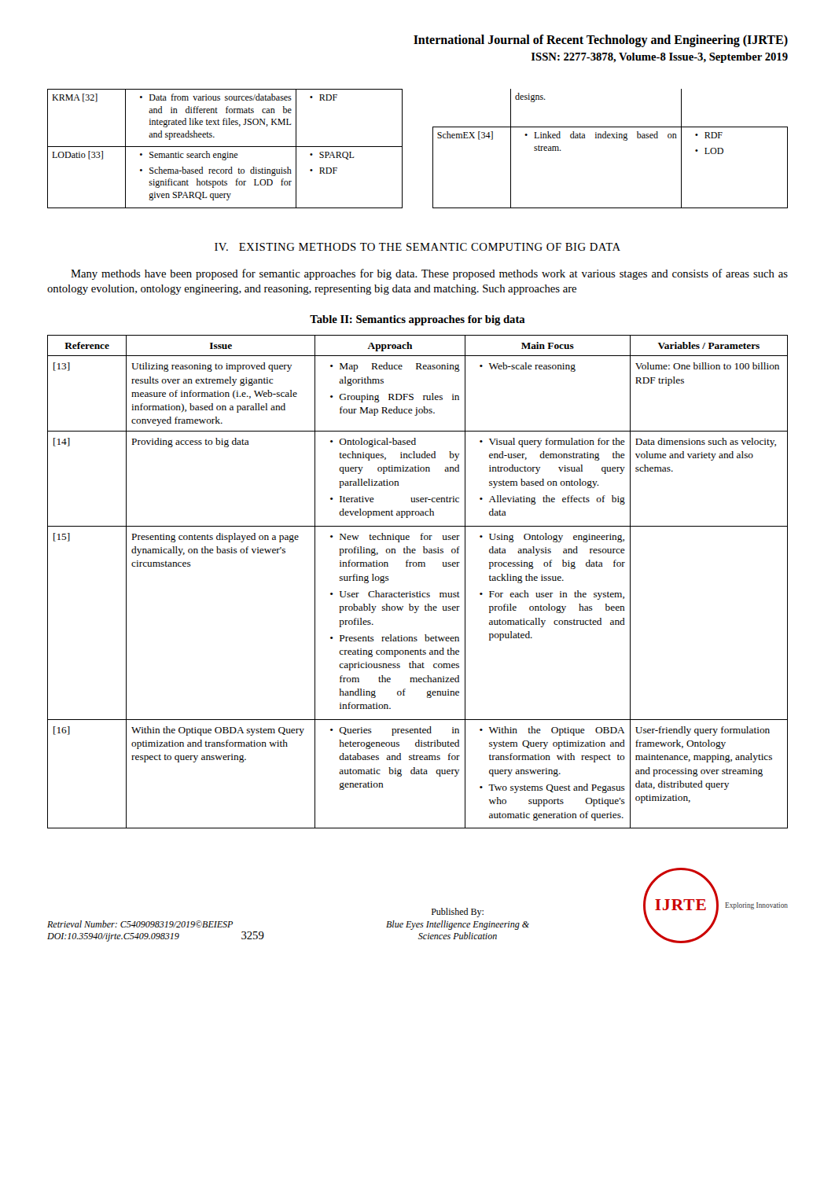International Journal of Recent Technology and Engineering (IJRTE)
ISSN: 2277-3878, Volume-8 Issue-3, September 2019
| KRMA [32] | Data from various sources/databases and in different formats can be integrated like text files, JSON, KML and spreadsheets. | RDF |
| LODatio [33] | Semantic search engine Schema-based record to distinguish significant hotspots for LOD for given SPARQL query | SPARQL RDF |
| | designs. | |
| SchemEX [34] | Linked data indexing based on stream. | RDF LOD |
IV. Existing Methods to the Semantic Computing of Big Data
Many methods have been proposed for semantic approaches for big data. These proposed methods work at various stages and consists of areas such as ontology evolution, ontology engineering, and reasoning, representing big data and matching. Such approaches are
Table II: Semantics approaches for big data
| Reference | Issue | Approach | Main Focus | Variables / Parameters |
| --- | --- | --- | --- | --- |
| [13] | Utilizing reasoning to improved query results over an extremely gigantic measure of information (i.e., Web-scale information), based on a parallel and conveyed framework. | Map Reduce Reasoning algorithms Grouping RDFS rules in four Map Reduce jobs. | Web-scale reasoning | Volume: One billion to 100 billion RDF triples |
| [14] | Providing access to big data | Ontological-based techniques, included by query optimization and parallelization Iterative user-centric development approach | Visual query formulation for the end-user, demonstrating the introductory visual query system based on ontology. Alleviating the effects of big data | Data dimensions such as velocity, volume and variety and also schemas. |
| [15] | Presenting contents displayed on a page dynamically, on the basis of viewer's circumstances | New technique for user profiling, on the basis of information from user surfing logs User Characteristics must probably show by the user profiles. Presents relations between creating components and the capriciousness that comes from the mechanized handling of genuine information. | Using Ontology engineering, data analysis and resource processing of big data for tackling the issue. For each user in the system, profile ontology has been automatically constructed and populated. | |
| [16] | Within the Optique OBDA system Query optimization and transformation with respect to query answering. | Queries presented in heterogeneous distributed databases and streams for automatic big data query generation | Within the Optique OBDA system Query optimization and transformation with respect to query answering. Two systems Quest and Pegasus who supports Optique's automatic generation of queries. | User-friendly query formulation framework, Ontology maintenance, mapping, analytics and processing over streaming data, distributed query optimization, |
Retrieval Number: C5409098319/2019©BEIESP
DOI:10.35940/ijrte.C5409.098319
3259
Published By:
Blue Eyes Intelligence Engineering &
Sciences Publication
IJRTE
Exploring Innovation